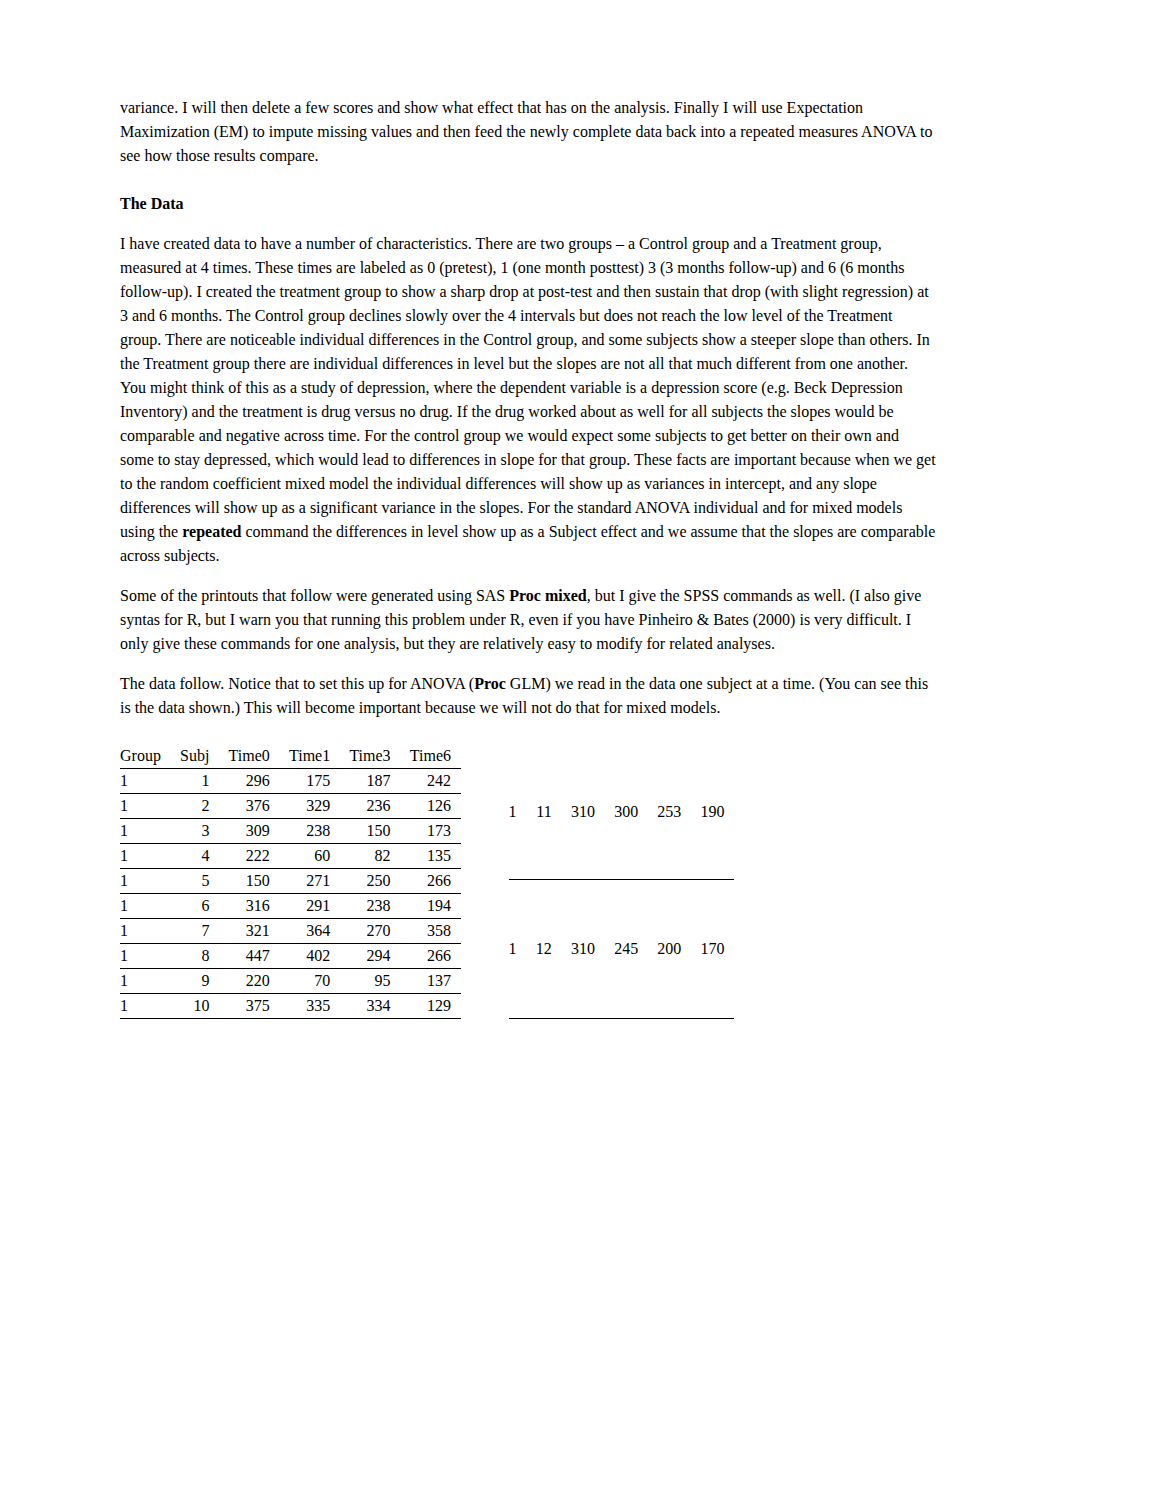variance. I will then delete a few scores and show what effect that has on the analysis. Finally I will use Expectation Maximization (EM) to impute missing values and then feed the newly complete data back into a repeated measures ANOVA to see how those results compare.
The Data
I have created data to have a number of characteristics. There are two groups – a Control group and a Treatment group, measured at 4 times. These times are labeled as 0 (pretest), 1 (one month posttest) 3 (3 months follow-up) and 6 (6 months follow-up). I created the treatment group to show a sharp drop at post-test and then sustain that drop (with slight regression) at 3 and 6 months. The Control group declines slowly over the 4 intervals but does not reach the low level of the Treatment group. There are noticeable individual differences in the Control group, and some subjects show a steeper slope than others. In the Treatment group there are individual differences in level but the slopes are not all that much different from one another. You might think of this as a study of depression, where the dependent variable is a depression score (e.g. Beck Depression Inventory) and the treatment is drug versus no drug. If the drug worked about as well for all subjects the slopes would be comparable and negative across time. For the control group we would expect some subjects to get better on their own and some to stay depressed, which would lead to differences in slope for that group. These facts are important because when we get to the random coefficient mixed model the individual differences will show up as variances in intercept, and any slope differences will show up as a significant variance in the slopes. For the standard ANOVA individual and for mixed models using the repeated command the differences in level show up as a Subject effect and we assume that the slopes are comparable across subjects.
Some of the printouts that follow were generated using SAS Proc mixed, but I give the SPSS commands as well. (I also give syntas for R, but I warn you that running this problem under R, even if you have Pinheiro & Bates (2000) is very difficult. I only give these commands for one analysis, but they are relatively easy to modify for related analyses.
The data follow. Notice that to set this up for ANOVA (Proc GLM) we read in the data one subject at a time. (You can see this is the data shown.) This will become important because we will not do that for mixed models.
| Group | Subj | Time0 | Time1 | Time3 | Time6 |
| --- | --- | --- | --- | --- | --- |
| 1 | 1 | 296 | 175 | 187 | 242 |
| 1 | 2 | 376 | 329 | 236 | 126 |
| 1 | 3 | 309 | 238 | 150 | 173 |
| 1 | 4 | 222 | 60 | 82 | 135 |
| 1 | 5 | 150 | 271 | 250 | 266 |
| 1 | 6 | 316 | 291 | 238 | 194 |
| 1 | 7 | 321 | 364 | 270 | 358 |
| 1 | 8 | 447 | 402 | 294 | 266 |
| 1 | 9 | 220 | 70 | 95 | 137 |
| 1 | 10 | 375 | 335 | 334 | 129 |
| 1 | 11 | 310 | 300 | 253 | 190 |
| 1 | 12 | 310 | 245 | 200 | 170 |